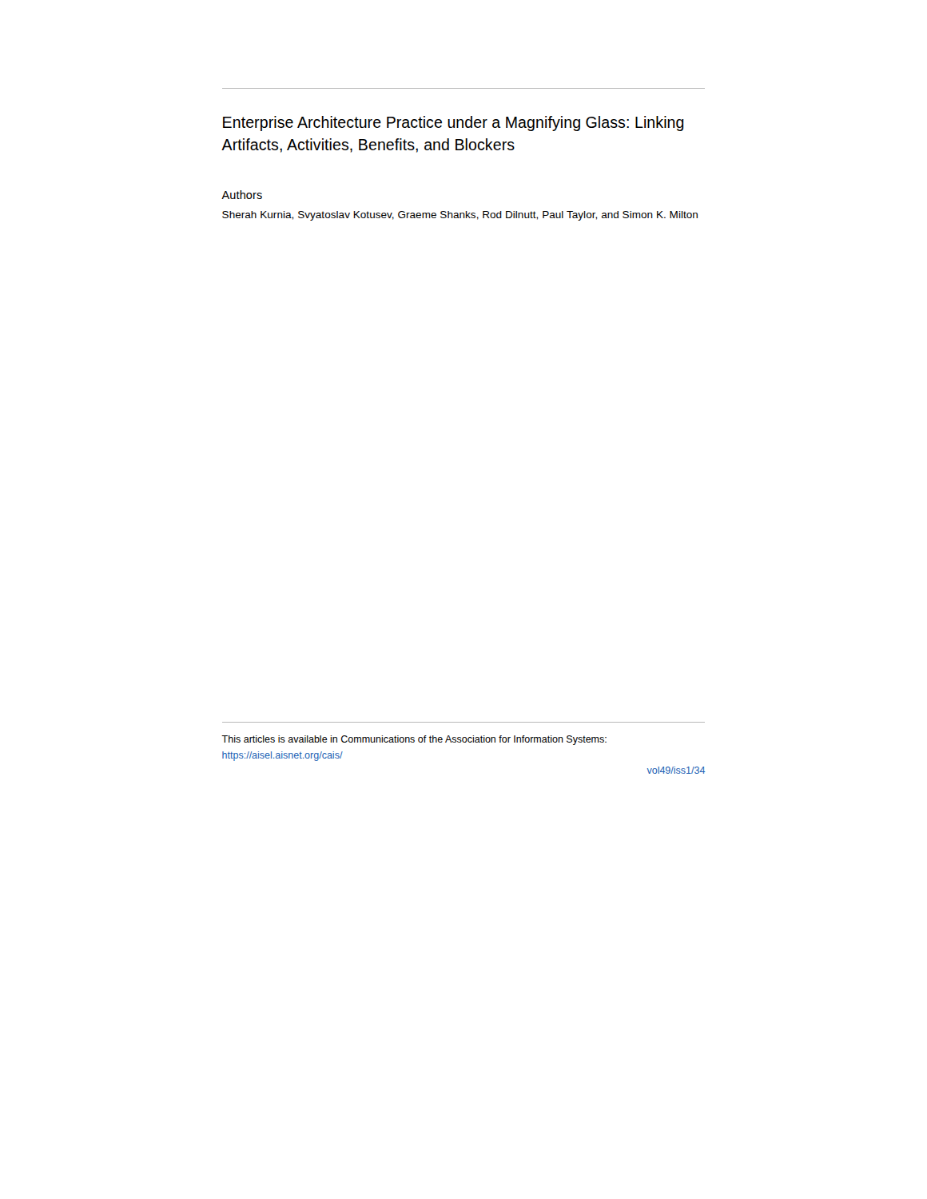Enterprise Architecture Practice under a Magnifying Glass: Linking Artifacts, Activities, Benefits, and Blockers
Authors
Sherah Kurnia, Svyatoslav Kotusev, Graeme Shanks, Rod Dilnutt, Paul Taylor, and Simon K. Milton
This articles is available in Communications of the Association for Information Systems: https://aisel.aisnet.org/cais/
vol49/iss1/34